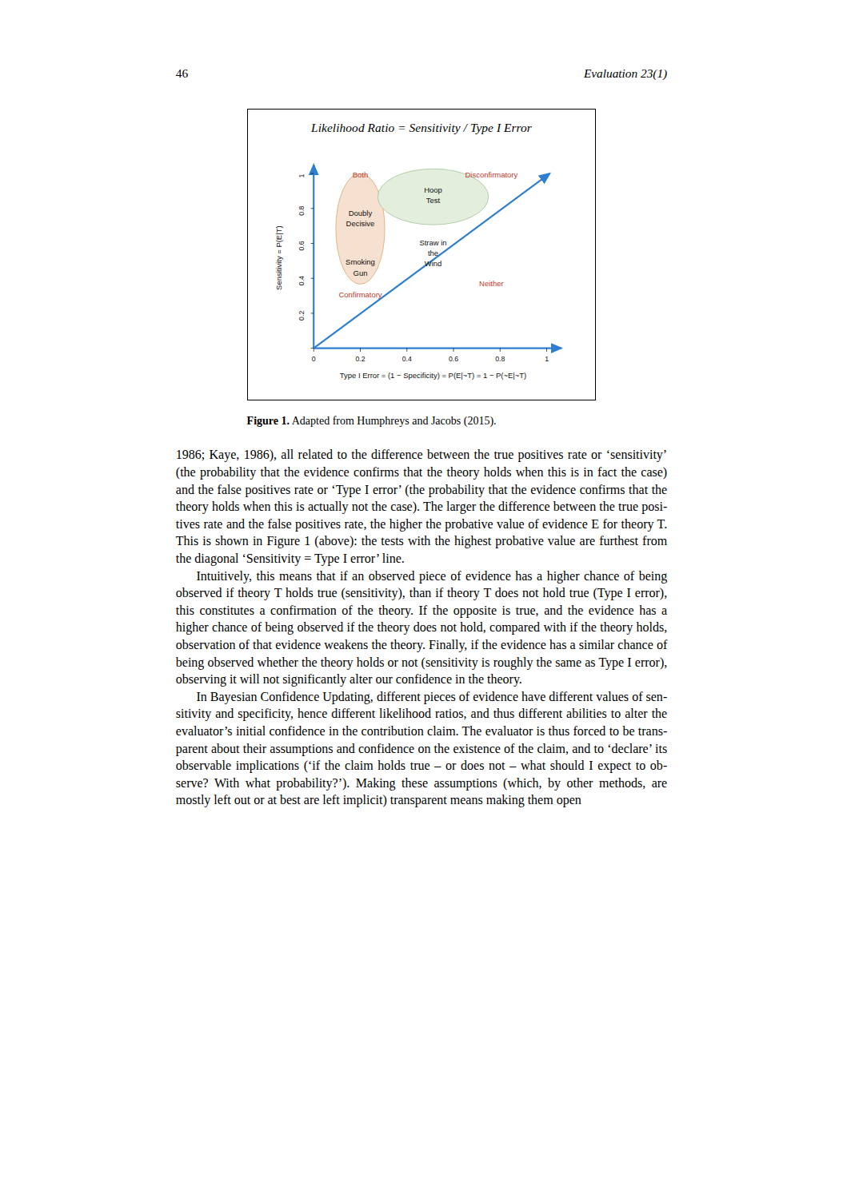46 Evaluation 23(1)
Likelihood Ratio = Sensitivity / Type I Error
Doubly Decisive Hoop Test Smoking Gun Straw in the Wind Both Disconfirmatory Confirmatory Neither 0.2 0.4 0.6 0.8 1 Sensitivity = P(E|T) 0 0.2 0.4 0.6 0.8 1 Type I Error = (1 − Specificity) = P(E|~T) = 1 − P(~E|~T)
Figure 1. Adapted from Humphreys and Jacobs (2015).
1986; Kaye, 1986), all related to the difference between the true positives rate or ‘sensitivity’ (the probability that the evidence confirms that the theory holds when this is in fact the case) and the false positives rate or ‘Type I error’ (the probability that the evidence confirms that the theory holds when this is actually not the case). The larger the difference between the true positives rate and the false positives rate, the higher the probative value of evidence E for theory T. This is shown in Figure 1 (above): the tests with the highest probative value are furthest from the diagonal ‘Sensitivity = Type I error’ line.
Intuitively, this means that if an observed piece of evidence has a higher chance of being observed if theory T holds true (sensitivity), than if theory T does not hold true (Type I error), this constitutes a confirmation of the theory. If the opposite is true, and the evidence has a higher chance of being observed if the theory does not hold, compared with if the theory holds, observation of that evidence weakens the theory. Finally, if the evidence has a similar chance of being observed whether the theory holds or not (sensitivity is roughly the same as Type I error), observing it will not significantly alter our confidence in the theory.
In Bayesian Confidence Updating, different pieces of evidence have different values of sensitivity and specificity, hence different likelihood ratios, and thus different abilities to alter the evaluator’s initial confidence in the contribution claim. The evaluator is thus forced to be transparent about their assumptions and confidence on the existence of the claim, and to ‘declare’ its observable implications (‘if the claim holds true – or does not – what should I expect to observe? With what probability?’). Making these assumptions (which, by other methods, are mostly left out or at best are left implicit) transparent means making them open